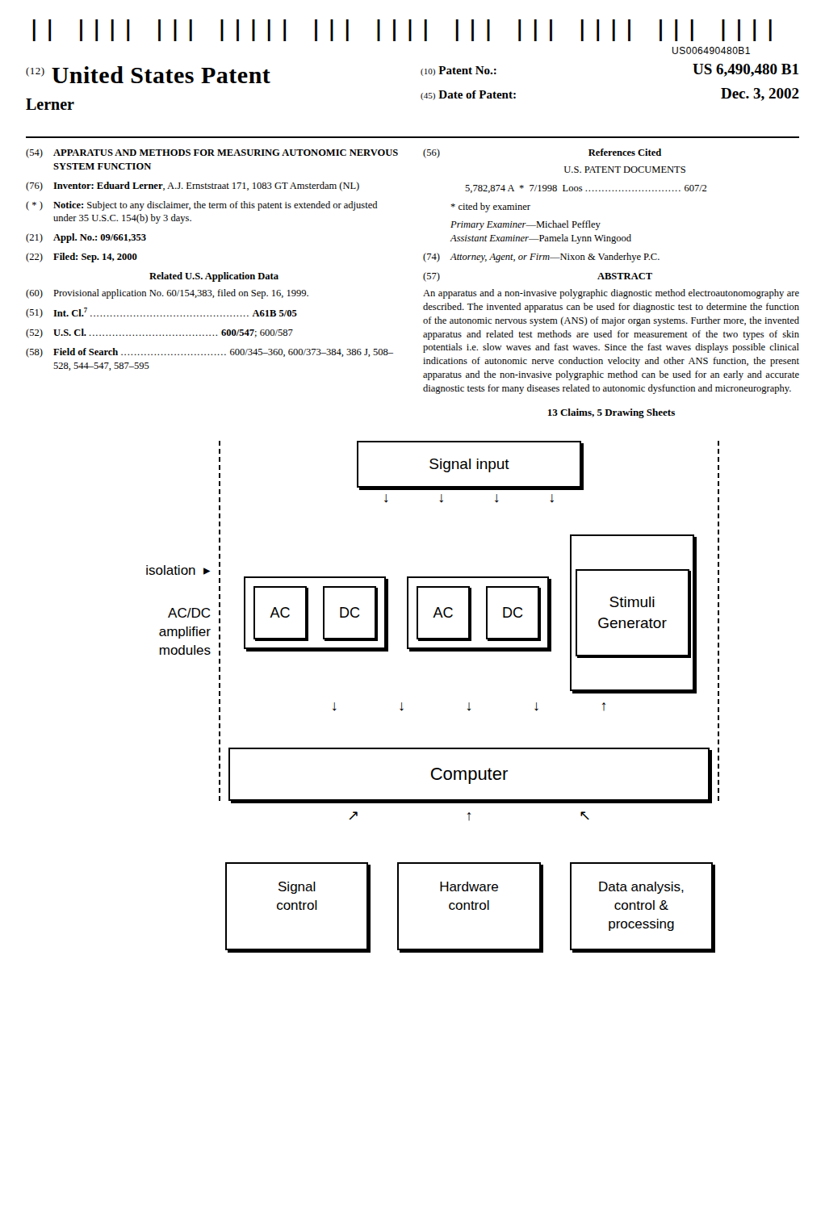|| |||| ||| ||||| ||| |||| ||| ||| |||| ||| |||| ||| ||||| ||| |||
US006490480B1
(12) United States Patent
Lerner
(10) Patent No.: US 6,490,480 B1
(45) Date of Patent: Dec. 3, 2002
(54)
APPARATUS AND METHODS FOR MEASURING AUTONOMIC NERVOUS SYSTEM FUNCTION
(76)
Inventor: Eduard Lerner, A.J. Ernststraat 171, 1083 GT Amsterdam (NL)
( * )
Notice: Subject to any disclaimer, the term of this patent is extended or adjusted under 35 U.S.C. 154(b) by 3 days.
(21)
Appl. No.: 09/661,353
(22)
Filed: Sep. 14, 2000
Related U.S. Application Data
(60)
Provisional application No. 60/154,383, filed on Sep. 16, 1999.
(51)
Int. Cl.7 ................................................ A61B 5/05
(52)
U.S. Cl. ....................................... 600/547; 600/587
(58)
Field of Search ................................ 600/345–360, 600/373–384, 386 J, 508–528, 544–547, 587–595
(56)
References Cited
U.S. PATENT DOCUMENTS
5,782,874 A * 7/1998 Loos ............................. 607/2
* cited by examiner
Primary Examiner—Michael Peffley
Assistant Examiner—Pamela Lynn Wingood
(74)
Attorney, Agent, or Firm—Nixon & Vanderhye P.C.
(57)
ABSTRACT
An apparatus and a non-invasive polygraphic diagnostic method electroautonomography are described. The invented apparatus can be used for diagnostic test to determine the function of the autonomic nervous system (ANS) of major organ systems. Further more, the invented apparatus and related test methods are used for measurement of the two types of skin potentials i.e. slow waves and fast waves. Since the fast waves displays possible clinical indications of autonomic nerve conduction velocity and other ANS function, the present apparatus and the non-invasive polygraphic method can be used for an early and accurate diagnostic tests for many diseases related to autonomic dysfunction and microneurography.
13 Claims, 5 Drawing Sheets
isolation ▸
AC/DC
amplifier
modules
Signal input
↓↓↓↓
AC
DC
AC
DC
Stimuli
Generator
↓↓↓↓↑
Computer
↗↑↖
Signal
control
Hardware
control
Data analysis,
control &
processing